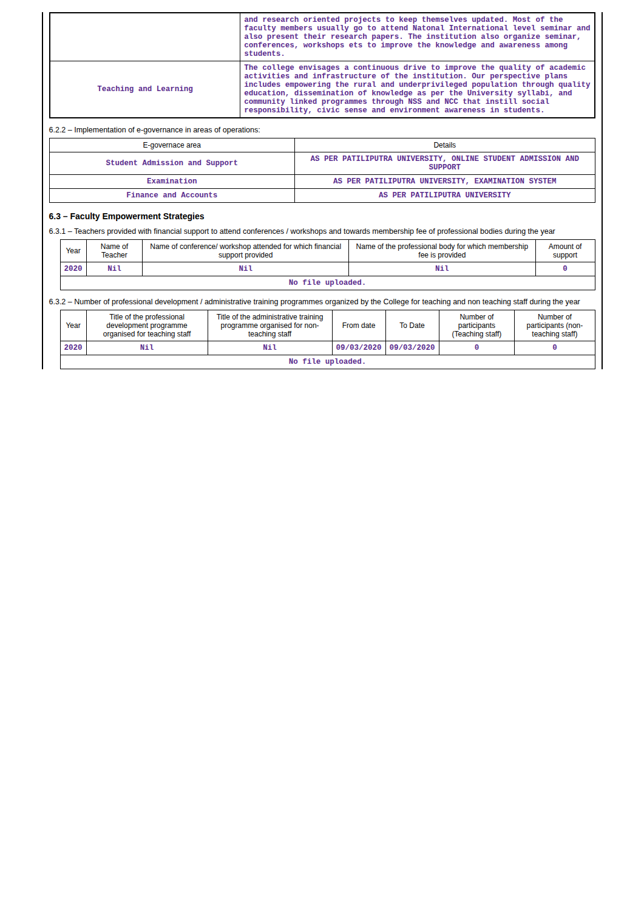| | and research oriented projects to keep themselves updated. Most of the faculty members usually go to attend Natonal International level seminar and also present their research papers. The institution also organize seminar, conferences, workshops ets to improve the knowledge and awareness among students. |
| Teaching and Learning | The college envisages a continuous drive to improve the quality of academic activities and infrastructure of the institution. Our perspective plans includes empowering the rural and underprivileged population through quality education, dissemination of knowledge as per the University syllabi, and community linked programmes through NSS and NCC that instill social responsibility, civic sense and environment awareness in students. |
6.2.2 – Implementation of e-governance in areas of operations:
| E-governace area | Details |
| Student Admission and Support | AS PER PATILIPUTRA UNIVERSITY, ONLINE STUDENT ADMISSION AND SUPPORT |
| Examination | AS PER PATILIPUTRA UNIVERSITY, EXAMINATION SYSTEM |
| Finance and Accounts | AS PER PATILIPUTRA UNIVERSITY |
6.3 – Faculty Empowerment Strategies
6.3.1 – Teachers provided with financial support to attend conferences / workshops and towards membership fee of professional bodies during the year
| Year | Name of Teacher | Name of conference/ workshop attended for which financial support provided | Name of the professional body for which membership fee is provided | Amount of support |
| 2020 | Nil | Nil | Nil | 0 |
| No file uploaded. |
6.3.2 – Number of professional development / administrative training programmes organized by the College for teaching and non teaching staff during the year
| Year | Title of the professional development programme organised for teaching staff | Title of the administrative training programme organised for non-teaching staff | From date | To Date | Number of participants (Teaching staff) | Number of participants (non-teaching staff) |
| 2020 | Nil | Nil | 09/03/2020 | 09/03/2020 | 0 | 0 |
| No file uploaded. |